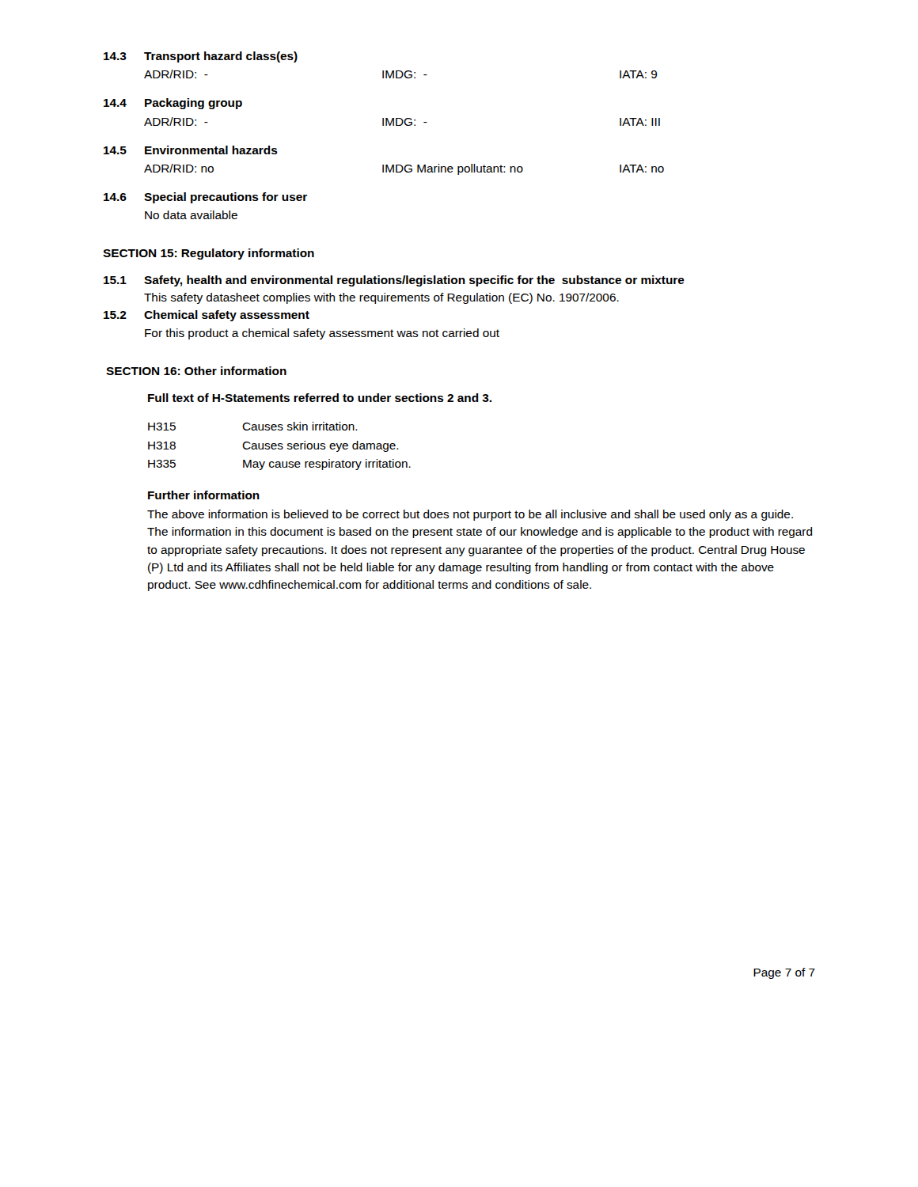14.3
Transport hazard class(es)
ADR/RID: -
IMDG: -
IATA: 9
14.4
Packaging group
ADR/RID: -
IMDG: -
IATA: III
14.5
Environmental hazards
ADR/RID: no
IMDG Marine pollutant: no
IATA: no
14.6
Special precautions for user
No data available
SECTION 15: Regulatory information
15.1
Safety, health and environmental regulations/legislation specific for the substance or mixture
This safety datasheet complies with the requirements of Regulation (EC) No. 1907/2006.
15.2
Chemical safety assessment
For this product a chemical safety assessment was not carried out
SECTION 16: Other information
Full text of H-Statements referred to under sections 2 and 3.
H315
Causes skin irritation.
H318
Causes serious eye damage.
H335
May cause respiratory irritation.
Further information
The above information is believed to be correct but does not purport to be all inclusive and shall be used only as a guide. The information in this document is based on the present state of our knowledge and is applicable to the product with regard to appropriate safety precautions. It does not represent any guarantee of the properties of the product. Central Drug House (P) Ltd and its Affiliates shall not be held liable for any damage resulting from handling or from contact with the above product. See www.cdhfinechemical.com for additional terms and conditions of sale.
Page 7 of 7